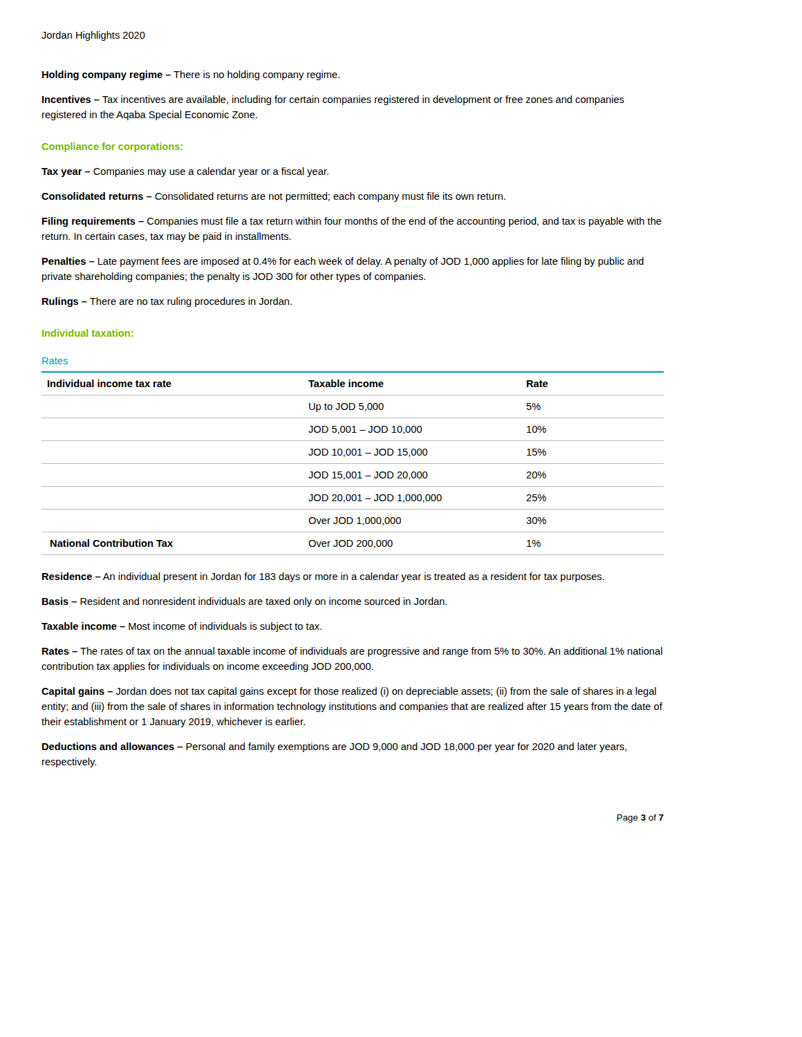Jordan Highlights 2020
Holding company regime – There is no holding company regime.
Incentives – Tax incentives are available, including for certain companies registered in development or free zones and companies registered in the Aqaba Special Economic Zone.
Compliance for corporations:
Tax year – Companies may use a calendar year or a fiscal year.
Consolidated returns – Consolidated returns are not permitted; each company must file its own return.
Filing requirements – Companies must file a tax return within four months of the end of the accounting period, and tax is payable with the return. In certain cases, tax may be paid in installments.
Penalties – Late payment fees are imposed at 0.4% for each week of delay. A penalty of JOD 1,000 applies for late filing by public and private shareholding companies; the penalty is JOD 300 for other types of companies.
Rulings – There are no tax ruling procedures in Jordan.
Individual taxation:
Rates
| Individual income tax rate | Taxable income | Rate |
| | Up to JOD 5,000 | 5% |
| | JOD 5,001 – JOD 10,000 | 10% |
| | JOD 10,001 – JOD 15,000 | 15% |
| | JOD 15,001 – JOD 20,000 | 20% |
| | JOD 20,001 – JOD 1,000,000 | 25% |
| | Over JOD 1,000,000 | 30% |
| National Contribution Tax | Over JOD 200,000 | 1% |
Residence – An individual present in Jordan for 183 days or more in a calendar year is treated as a resident for tax purposes.
Basis – Resident and nonresident individuals are taxed only on income sourced in Jordan.
Taxable income – Most income of individuals is subject to tax.
Rates – The rates of tax on the annual taxable income of individuals are progressive and range from 5% to 30%. An additional 1% national contribution tax applies for individuals on income exceeding JOD 200,000.
Capital gains – Jordan does not tax capital gains except for those realized (i) on depreciable assets; (ii) from the sale of shares in a legal entity; and (iii) from the sale of shares in information technology institutions and companies that are realized after 15 years from the date of their establishment or 1 January 2019, whichever is earlier.
Deductions and allowances – Personal and family exemptions are JOD 9,000 and JOD 18,000 per year for 2020 and later years, respectively.
Page 3 of 7